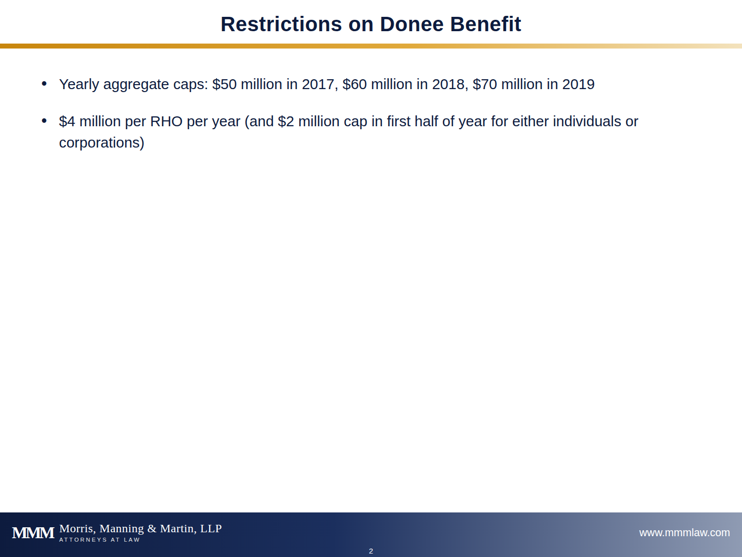Restrictions on Donee Benefit
Yearly aggregate caps: $50 million in 2017, $60 million in 2018, $70 million in 2019
$4 million per RHO per year (and $2 million cap in first half of year for either individuals or corporations)
MMM Morris, Manning & Martin, LLP
Attorneys at Law
www.mmmlaw.com
2